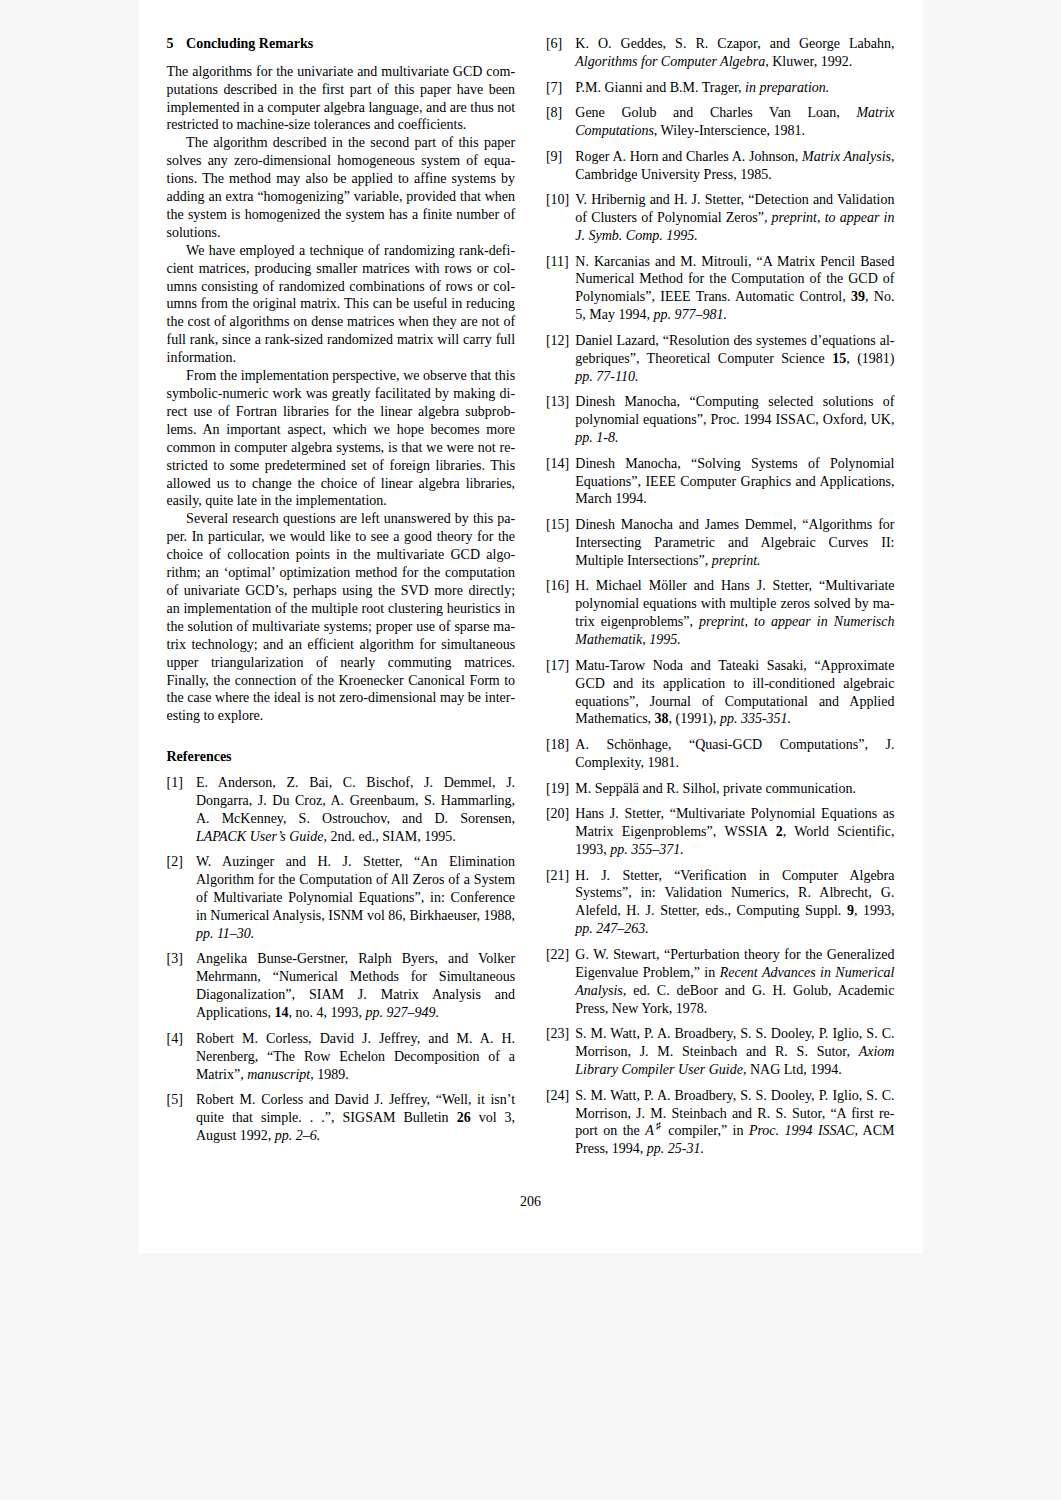5 Concluding Remarks
The algorithms for the univariate and multivariate GCD computations described in the first part of this paper have been implemented in a computer algebra language, and are thus not restricted to machine-size tolerances and coefficients.
The algorithm described in the second part of this paper solves any zero-dimensional homogeneous system of equations. The method may also be applied to affine systems by adding an extra “homogenizing” variable, provided that when the system is homogenized the system has a finite number of solutions.
We have employed a technique of randomizing rank-deficient matrices, producing smaller matrices with rows or columns consisting of randomized combinations of rows or columns from the original matrix. This can be useful in reducing the cost of algorithms on dense matrices when they are not of full rank, since a rank-sized randomized matrix will carry full information.
From the implementation perspective, we observe that this symbolic-numeric work was greatly facilitated by making direct use of Fortran libraries for the linear algebra subproblems. An important aspect, which we hope becomes more common in computer algebra systems, is that we were not restricted to some predetermined set of foreign libraries. This allowed us to change the choice of linear algebra libraries, easily, quite late in the implementation.
Several research questions are left unanswered by this paper. In particular, we would like to see a good theory for the choice of collocation points in the multivariate GCD algorithm; an ‘optimal’ optimization method for the computation of univariate GCD’s, perhaps using the SVD more directly; an implementation of the multiple root clustering heuristics in the solution of multivariate systems; proper use of sparse matrix technology; and an efficient algorithm for simultaneous upper triangularization of nearly commuting matrices. Finally, the connection of the Kroenecker Canonical Form to the case where the ideal is not zero-dimensional may be interesting to explore.
References
E. Anderson, Z. Bai, C. Bischof, J. Demmel, J. Dongarra, J. Du Croz, A. Greenbaum, S. Hammarling, A. McKenney, S. Ostrouchov, and D. Sorensen, LAPACK User’s Guide, 2nd. ed., SIAM, 1995.
W. Auzinger and H. J. Stetter, “An Elimination Algorithm for the Computation of All Zeros of a System of Multivariate Polynomial Equations”, in: Conference in Numerical Analysis, ISNM vol 86, Birkhaeuser, 1988, pp. 11–30.
Angelika Bunse-Gerstner, Ralph Byers, and Volker Mehrmann, “Numerical Methods for Simultaneous Diagonalization”, SIAM J. Matrix Analysis and Applications, 14, no. 4, 1993, pp. 927–949.
Robert M. Corless, David J. Jeffrey, and M. A. H. Nerenberg, “The Row Echelon Decomposition of a Matrix”, manuscript, 1989.
Robert M. Corless and David J. Jeffrey, “Well, it isn’t quite that simple. . .”, SIGSAM Bulletin 26 vol 3, August 1992, pp. 2–6.
K. O. Geddes, S. R. Czapor, and George Labahn, Algorithms for Computer Algebra, Kluwer, 1992.
P.M. Gianni and B.M. Trager, in preparation.
Gene Golub and Charles Van Loan, Matrix Computations, Wiley-Interscience, 1981.
Roger A. Horn and Charles A. Johnson, Matrix Analysis, Cambridge University Press, 1985.
V. Hribernig and H. J. Stetter, “Detection and Validation of Clusters of Polynomial Zeros”, preprint, to appear in J. Symb. Comp. 1995.
N. Karcanias and M. Mitrouli, “A Matrix Pencil Based Numerical Method for the Computation of the GCD of Polynomials”, IEEE Trans. Automatic Control, 39, No. 5, May 1994, pp. 977–981.
Daniel Lazard, “Resolution des systemes d’equations algebriques”, Theoretical Computer Science 15, (1981) pp. 77-110.
Dinesh Manocha, “Computing selected solutions of polynomial equations”, Proc. 1994 ISSAC, Oxford, UK, pp. 1-8.
Dinesh Manocha, “Solving Systems of Polynomial Equations”, IEEE Computer Graphics and Applications, March 1994.
Dinesh Manocha and James Demmel, “Algorithms for Intersecting Parametric and Algebraic Curves II: Multiple Intersections”, preprint.
H. Michael Möller and Hans J. Stetter, “Multivariate polynomial equations with multiple zeros solved by matrix eigenproblems”, preprint, to appear in Numerisch Mathematik, 1995.
Matu-Tarow Noda and Tateaki Sasaki, “Approximate GCD and its application to ill-conditioned algebraic equations”, Journal of Computational and Applied Mathematics, 38, (1991), pp. 335-351.
A. Schönhage, “Quasi-GCD Computations”, J. Complexity, 1981.
M. Seppälä and R. Silhol, private communication.
Hans J. Stetter, “Multivariate Polynomial Equations as Matrix Eigenproblems”, WSSIA 2, World Scientific, 1993, pp. 355–371.
H. J. Stetter, “Verification in Computer Algebra Systems”, in: Validation Numerics, R. Albrecht, G. Alefeld, H. J. Stetter, eds., Computing Suppl. 9, 1993, pp. 247–263.
G. W. Stewart, “Perturbation theory for the Generalized Eigenvalue Problem,” in Recent Advances in Numerical Analysis, ed. C. deBoor and G. H. Golub, Academic Press, New York, 1978.
S. M. Watt, P. A. Broadbery, S. S. Dooley, P. Iglio, S. C. Morrison, J. M. Steinbach and R. S. Sutor, Axiom Library Compiler User Guide, NAG Ltd, 1994.
S. M. Watt, P. A. Broadbery, S. S. Dooley, P. Iglio, S. C. Morrison, J. M. Steinbach and R. S. Sutor, “A first report on the A♯ compiler,” in Proc. 1994 ISSAC, ACM Press, 1994, pp. 25-31.
206